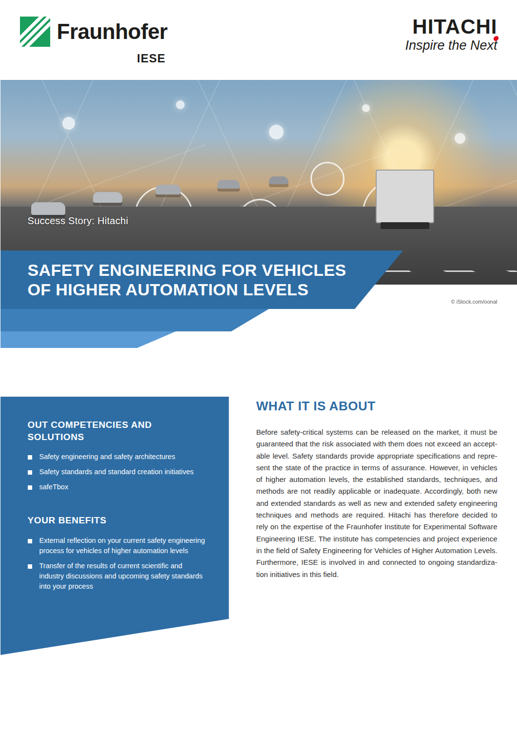Fraunhofer
IESE
HITACHI
Inspire the Next
Success Story: Hitachi
Safety Engineering for Vehicles
of Higher Automation Levels
© iStock.com/oonal
Out Competencies and Solutions
Safety engineering and safety architectures
Safety standards and standard creation initiatives
safeTbox
Your Benefits
External reflection on your current safety engineering process for vehicles of higher automation levels
Transfer of the results of current scientific and industry discussions and upcoming safety standards into your process
What it is about
Before safety-critical systems can be released on the market, it must be guaranteed that the risk associated with them does not exceed an acceptable level. Safety standards provide appropriate specifications and represent the state of the practice in terms of assurance. However, in vehicles of higher automation levels, the established standards, techniques, and methods are not readily applicable or inadequate. Accordingly, both new and extended standards as well as new and extended safety engineering techniques and methods are required. Hitachi has therefore decided to rely on the expertise of the Fraunhofer Institute for Experimental Software Engineering IESE. The institute has competencies and project experience in the field of Safety Engineering for Vehicles of Higher Automation Levels. Furthermore, IESE is involved in and connected to ongoing standardization initiatives in this field.